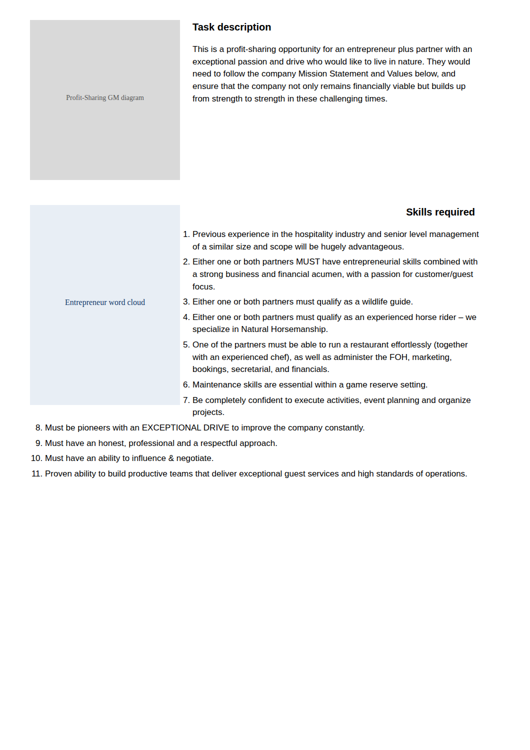Task description
This is a profit-sharing opportunity for an entrepreneur plus partner with an exceptional passion and drive who would like to live in nature. They would need to follow the company Mission Statement and Values below, and ensure that the company not only remains financially viable but builds up from strength to strength in these challenging times.
Skills required
Previous experience in the hospitality industry and senior level management of a similar size and scope will be hugely advantageous.
Either one or both partners MUST have entrepreneurial skills combined with a strong business and financial acumen, with a passion for customer/guest focus.
Either one or both partners must qualify as a wildlife guide.
Either one or both partners must qualify as an experienced horse rider – we specialize in Natural Horsemanship.
One of the partners must be able to run a restaurant effortlessly (together with an experienced chef), as well as administer the FOH, marketing, bookings, secretarial, and financials.
Maintenance skills are essential within a game reserve setting.
Be completely confident to execute activities, event planning and organize projects.
Must be pioneers with an EXCEPTIONAL DRIVE to improve the company constantly.
Must have an honest, professional and a respectful approach.
Must have an ability to influence & negotiate.
Proven ability to build productive teams that deliver exceptional guest services and high standards of operations.